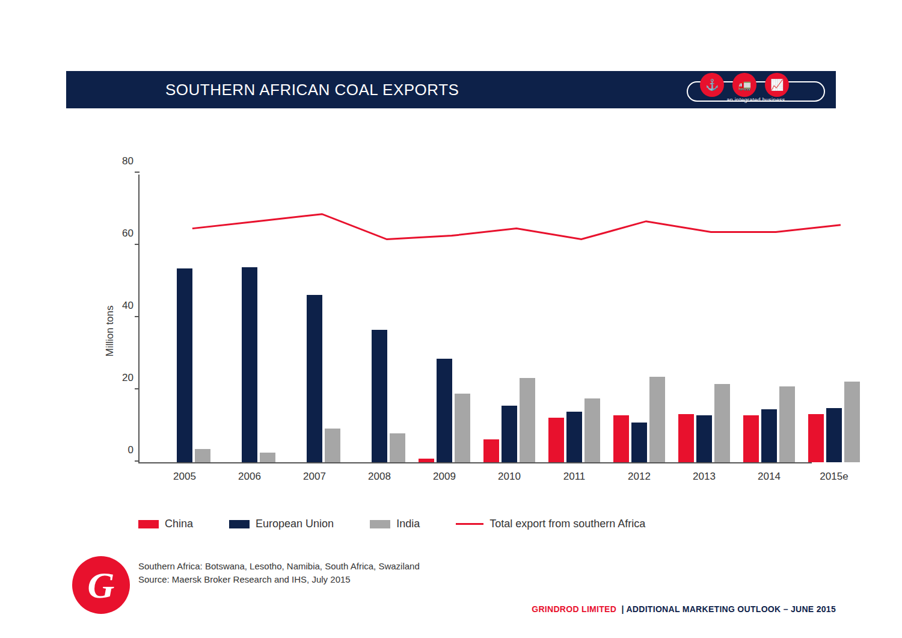SOUTHERN AFRICAN COAL EXPORTS
⚓
🚛
📈
an integrated business
Million tons
0
20
40
60
80
2005
2006
2007
2008
2009
2010
2011
2012
2013
2014
2015e
China
European Union
India
Total export from southern Africa
Southern Africa: Botswana, Lesotho, Namibia, South Africa, Swaziland
Source: Maersk Broker Research and IHS, July 2015
GRINDROD LIMITED | ADDITIONAL MARKETING OUTLOOK – JUNE 2015
G